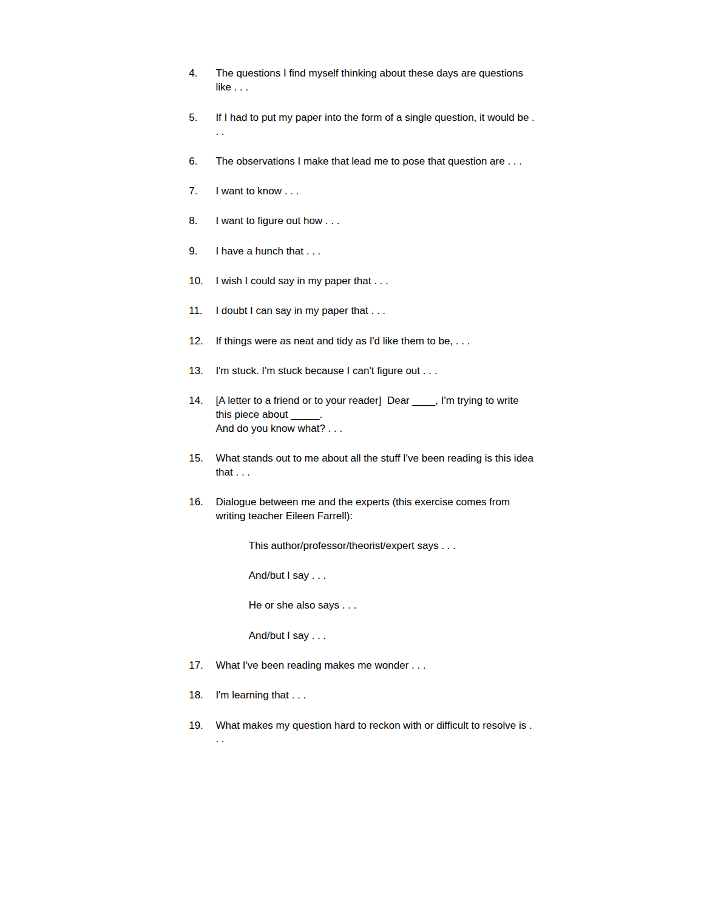4. The questions I find myself thinking about these days are questions like . . .
5. If I had to put my paper into the form of a single question, it would be . . .
6. The observations I make that lead me to pose that question are . . .
7. I want to know . . .
8. I want to figure out how . . .
9. I have a hunch that . . .
10. I wish I could say in my paper that . . .
11. I doubt I can say in my paper that . . .
12. If things were as neat and tidy as I'd like them to be, . . .
13. I'm stuck. I'm stuck because I can't figure out . . .
14.[A letter to a friend or to your reader] Dear ____, I'm trying to write this piece about _____.And do you know what? . . .
15. What stands out to me about all the stuff I've been reading is this idea that . . .
16. Dialogue between me and the experts (this exercise comes from writing teacher Eileen Farrell):
This author/professor/theorist/expert says . . .
And/but I say . . .
He or she also says . . .
And/but I say . . .
17. What I've been reading makes me wonder . . .
18. I'm learning that . . .
19. What makes my question hard to reckon with or difficult to resolve is . . .